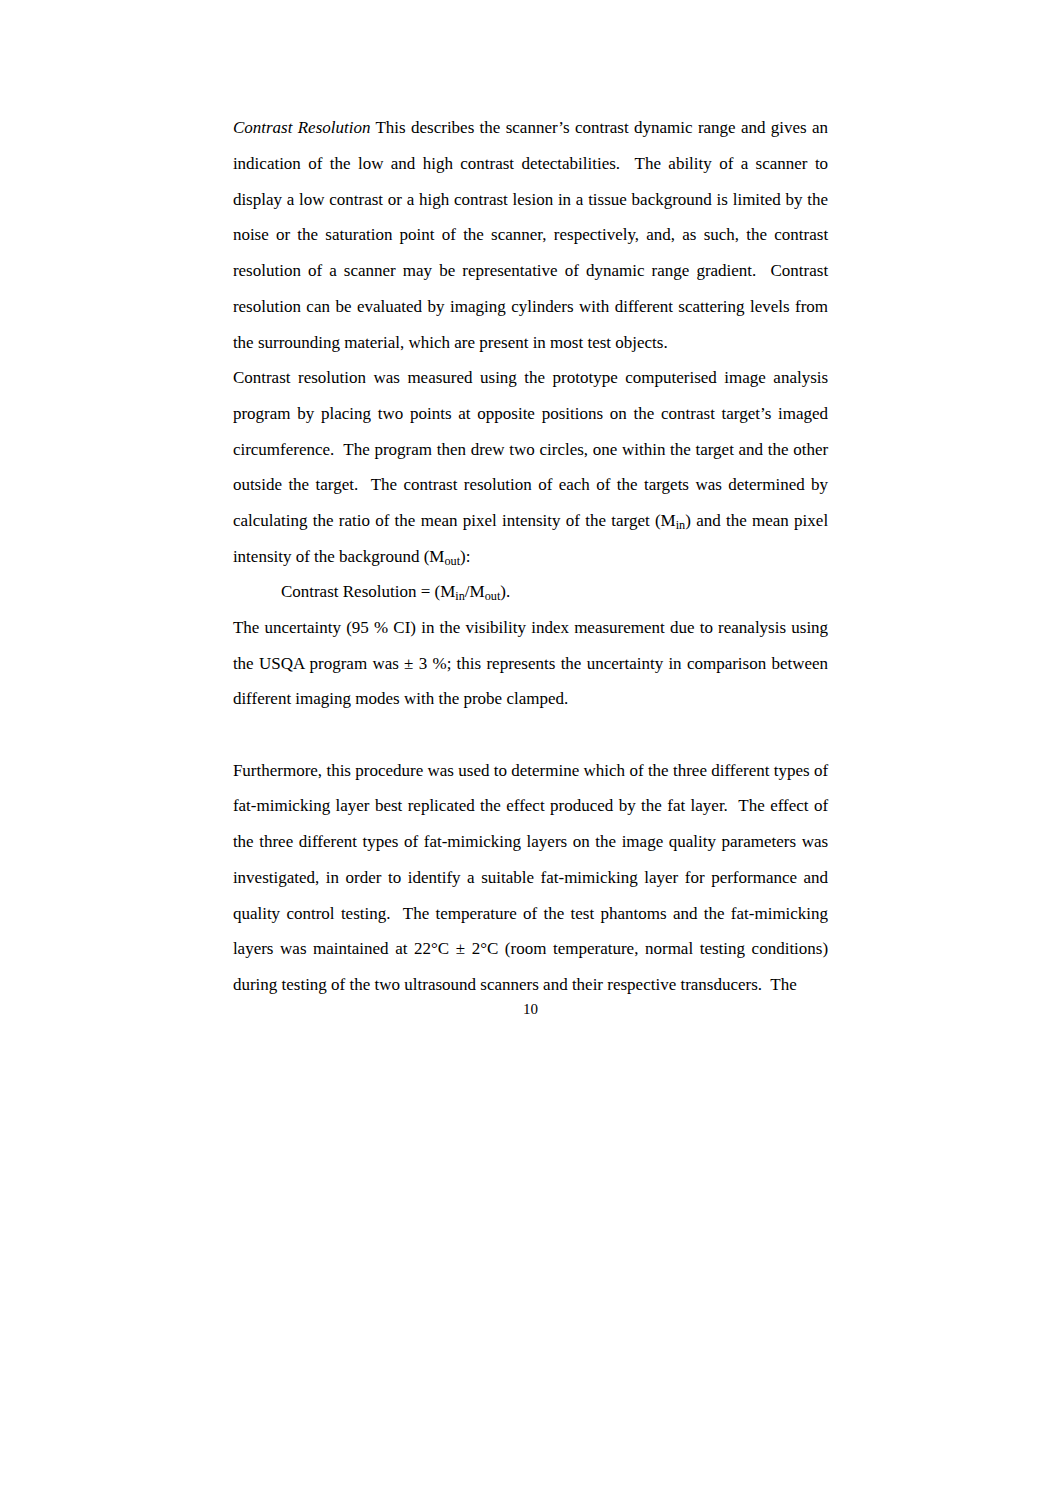Contrast Resolution This describes the scanner’s contrast dynamic range and gives an indication of the low and high contrast detectabilities. The ability of a scanner to display a low contrast or a high contrast lesion in a tissue background is limited by the noise or the saturation point of the scanner, respectively, and, as such, the contrast resolution of a scanner may be representative of dynamic range gradient. Contrast resolution can be evaluated by imaging cylinders with different scattering levels from the surrounding material, which are present in most test objects.
Contrast resolution was measured using the prototype computerised image analysis program by placing two points at opposite positions on the contrast target’s imaged circumference. The program then drew two circles, one within the target and the other outside the target. The contrast resolution of each of the targets was determined by calculating the ratio of the mean pixel intensity of the target (Min) and the mean pixel intensity of the background (Mout):
Contrast Resolution = (Min/Mout).
The uncertainty (95 % CI) in the visibility index measurement due to reanalysis using the USQA program was ± 3 %; this represents the uncertainty in comparison between different imaging modes with the probe clamped.
Furthermore, this procedure was used to determine which of the three different types of fat-mimicking layer best replicated the effect produced by the fat layer. The effect of the three different types of fat-mimicking layers on the image quality parameters was investigated, in order to identify a suitable fat-mimicking layer for performance and quality control testing. The temperature of the test phantoms and the fat-mimicking layers was maintained at 22°C ± 2°C (room temperature, normal testing conditions) during testing of the two ultrasound scanners and their respective transducers. The
10